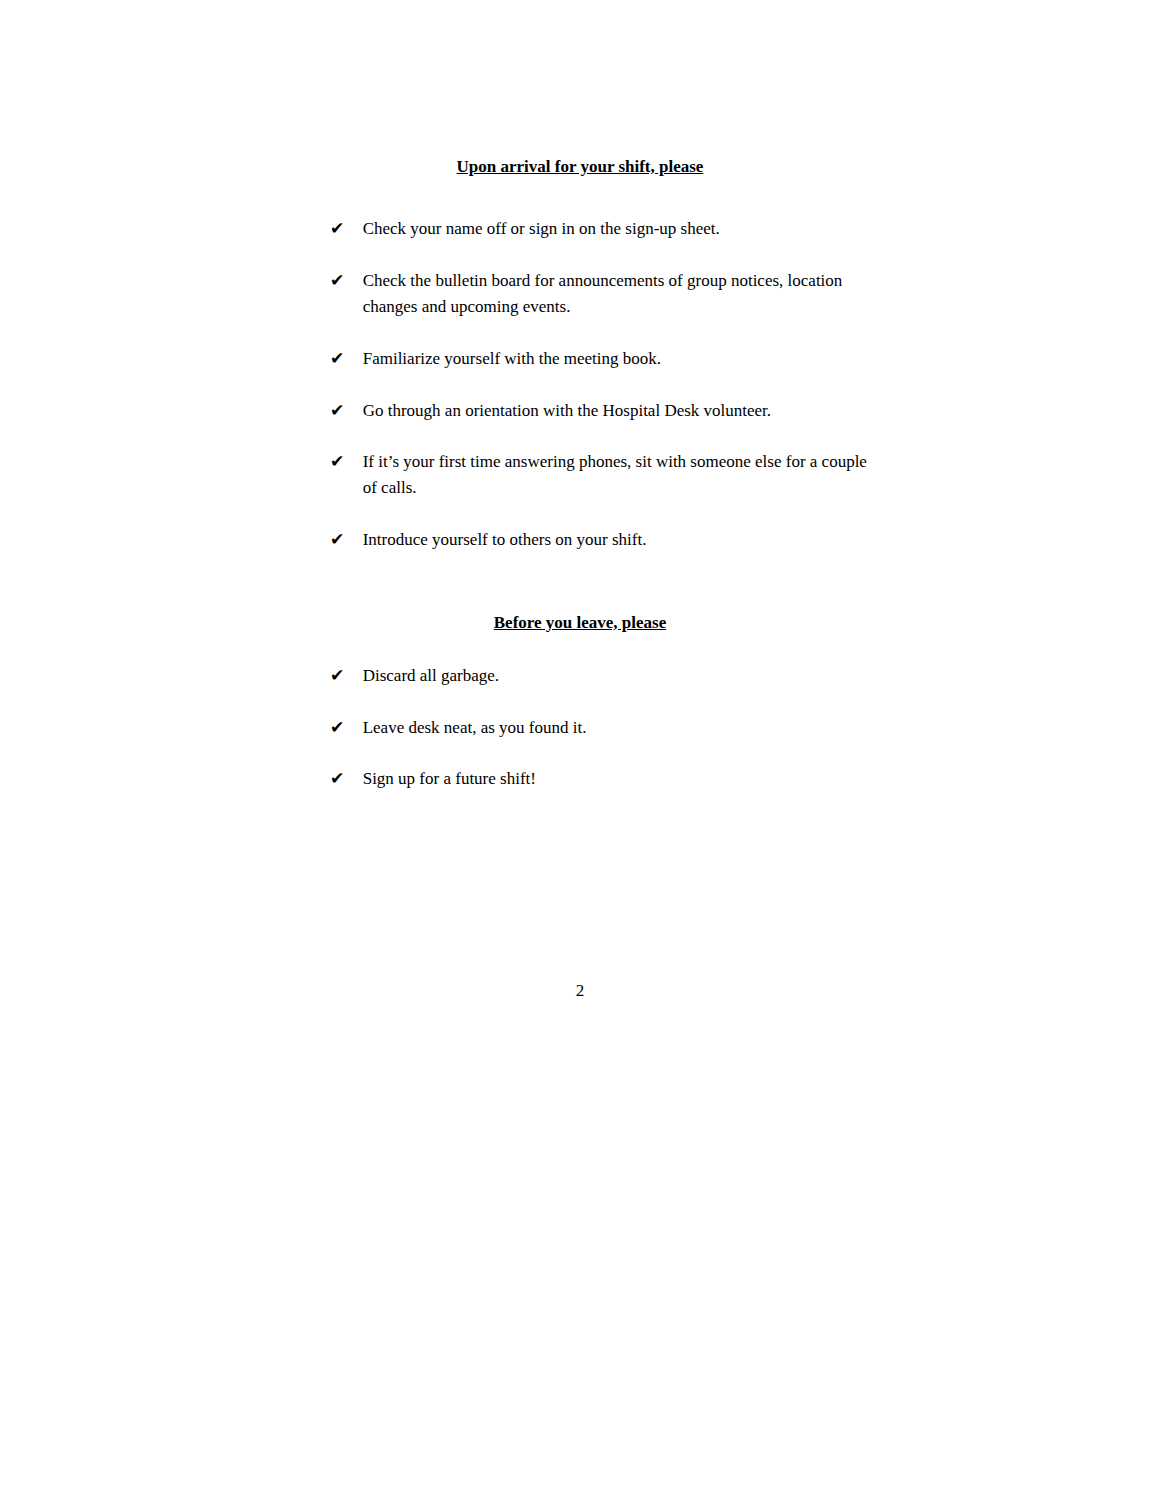Upon arrival for your shift, please
Check your name off or sign in on the sign-up sheet.
Check the bulletin board for announcements of group notices, location changes and upcoming events.
Familiarize yourself with the meeting book.
Go through an orientation with the Hospital Desk volunteer.
If it’s your first time answering phones, sit with someone else for a couple of calls.
Introduce yourself to others on your shift.
Before you leave, please
Discard all garbage.
Leave desk neat, as you found it.
Sign up for a future shift!
2